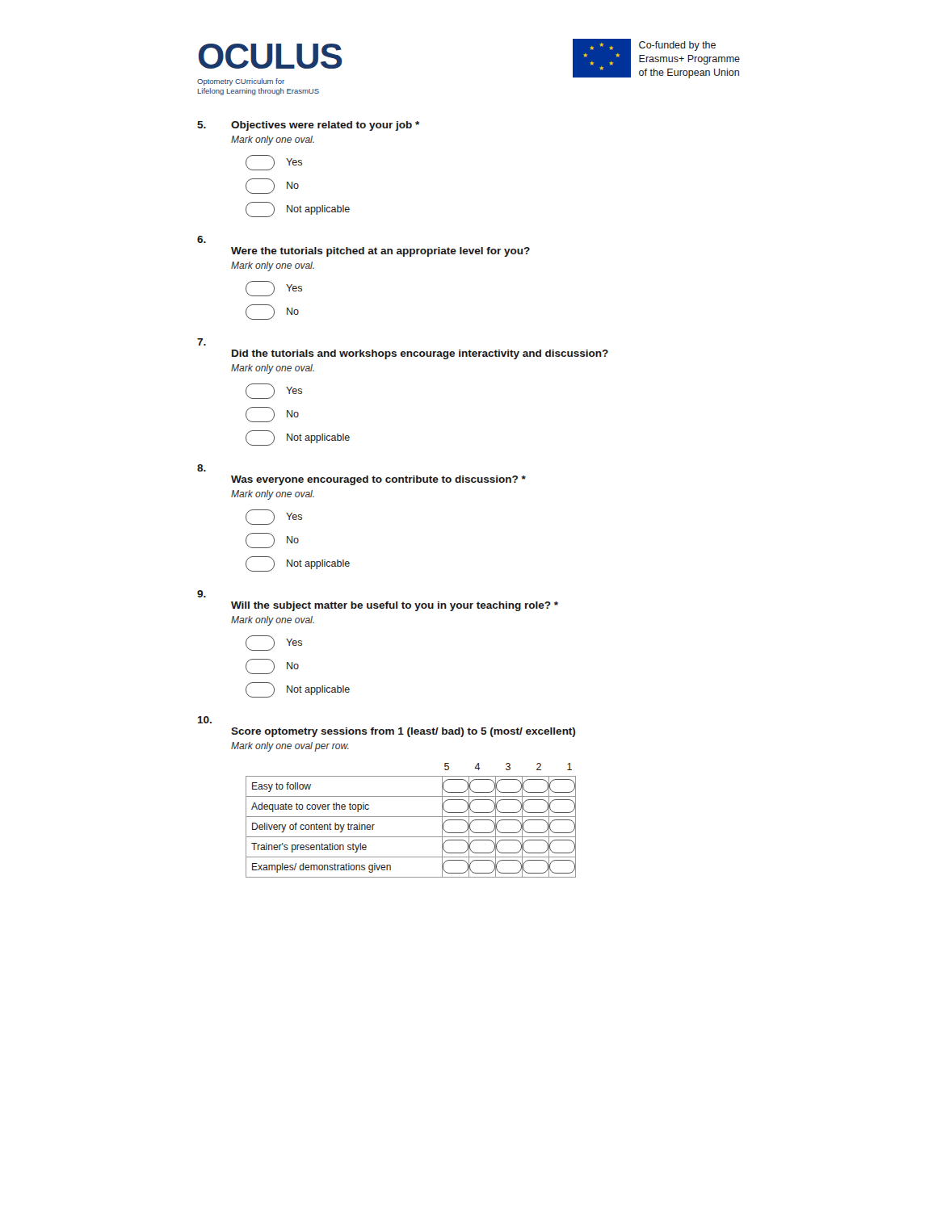OCULUS
Optometry CUrriculum for
Lifelong Learning through ErasmUS
★ ★ ★ ★ ★ ★ ★ ★
Co-funded by the
Erasmus+ Programme
of the European Union
5.
Objectives were related to your job *
Mark only one oval.
Yes
No
Not applicable
6.
Were the tutorials pitched at an appropriate level for you?
Mark only one oval.
Yes
No
7.
Did the tutorials and workshops encourage interactivity and discussion?
Mark only one oval.
Yes
No
Not applicable
8.
Was everyone encouraged to contribute to discussion? *
Mark only one oval.
Yes
No
Not applicable
9.
Will the subject matter be useful to you in your teaching role? *
Mark only one oval.
Yes
No
Not applicable
10.
Score optometry sessions from 1 (least/ bad) to 5 (most/ excellent)
Mark only one oval per row.
| | 5 | 4 | 3 | 2 | 1 |
| --- | --- | --- | --- | --- | --- |
| Easy to follow | | | | | |
| Adequate to cover the topic | | | | | |
| Delivery of content by trainer | | | | | |
| Trainer's presentation style | | | | | |
| Examples/ demonstrations given | | | | | |